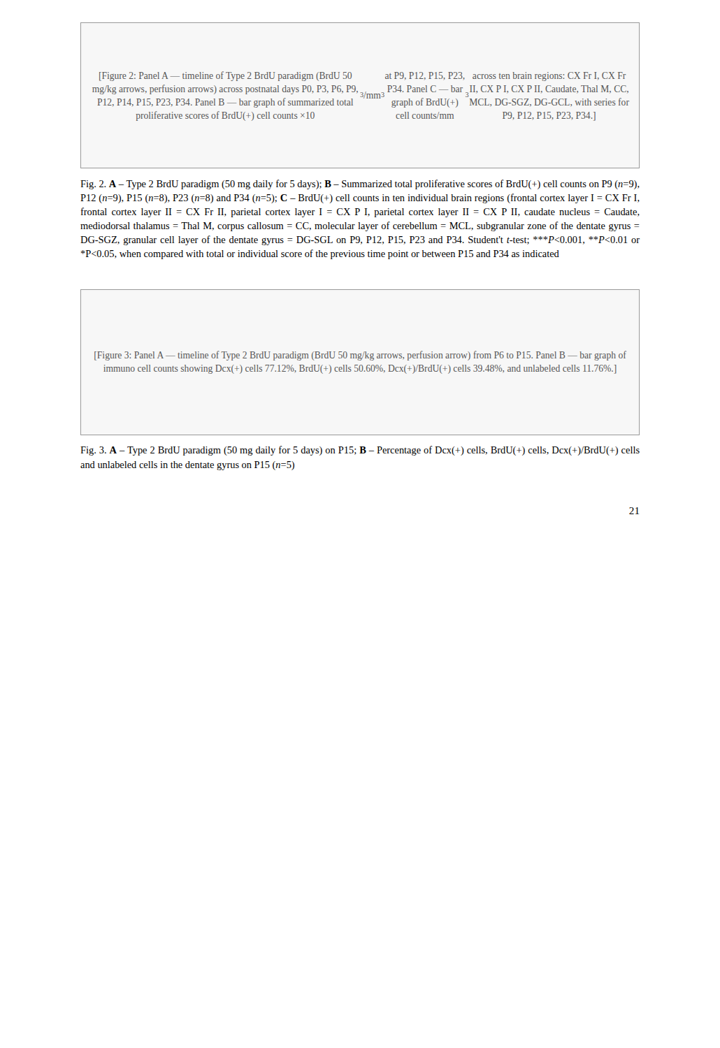[Figure 2: Panel A — timeline of Type 2 BrdU paradigm (BrdU 50 mg/kg arrows, perfusion arrows) across postnatal days P0, P3, P6, P9, P12, P14, P15, P23, P34. Panel B — bar graph of summarized total proliferative scores of BrdU(+) cell counts ×103/mm3 at P9, P12, P15, P23, P34. Panel C — bar graph of BrdU(+) cell counts/mm3 across ten brain regions: CX Fr I, CX Fr II, CX P I, CX P II, Caudate, Thal M, CC, MCL, DG-SGZ, DG-GCL, with series for P9, P12, P15, P23, P34.]
Fig. 2. A – Type 2 BrdU paradigm (50 mg daily for 5 days); B – Summarized total proliferative scores of BrdU(+) cell counts on P9 (n=9), P12 (n=9), P15 (n=8), P23 (n=8) and P34 (n=5); C – BrdU(+) cell counts in ten individual brain regions (frontal cortex layer I = CX Fr I, frontal cortex layer II = CX Fr II, parietal cortex layer I = CX P I, parietal cortex layer II = CX P II, caudate nucleus = Caudate, mediodorsal thalamus = Thal M, corpus callosum = CC, molecular layer of cerebellum = MCL, subgranular zone of the dentate gyrus = DG-SGZ, granular cell layer of the dentate gyrus = DG-SGL on P9, P12, P15, P23 and P34. Student't t-test; ***P<0.001, **P<0.01 or *P<0.05, when compared with total or individual score of the previous time point or between P15 and P34 as indicated
[Figure 3: Panel A — timeline of Type 2 BrdU paradigm (BrdU 50 mg/kg arrows, perfusion arrow) from P6 to P15. Panel B — bar graph of immuno cell counts showing Dcx(+) cells 77.12%, BrdU(+) cells 50.60%, Dcx(+)/BrdU(+) cells 39.48%, and unlabeled cells 11.76%.]
Fig. 3. A – Type 2 BrdU paradigm (50 mg daily for 5 days) on P15; B – Percentage of Dcx(+) cells, BrdU(+) cells, Dcx(+)/BrdU(+) cells and unlabeled cells in the dentate gyrus on P15 (n=5)
21